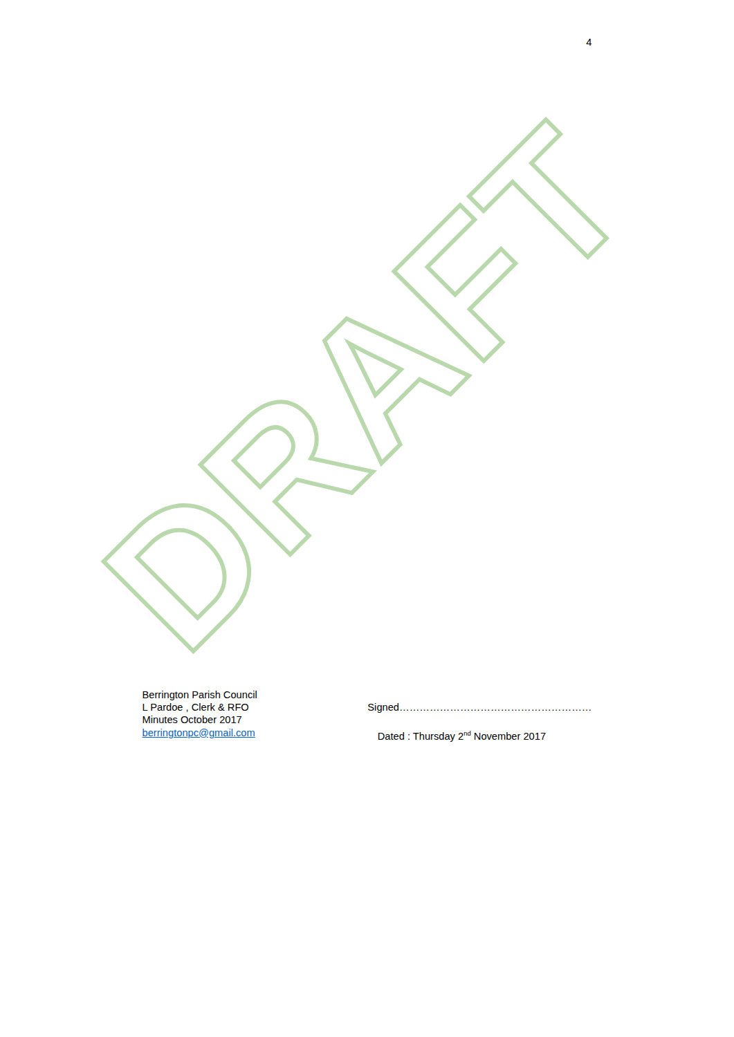4
DRAFT
| Berrington Parish Council L Pardoe , Clerk & RFO Minutes October 2017 berringtonpc@gmail.com | Signed………………………………………………… Dated : Thursday 2 nd November 2017 |